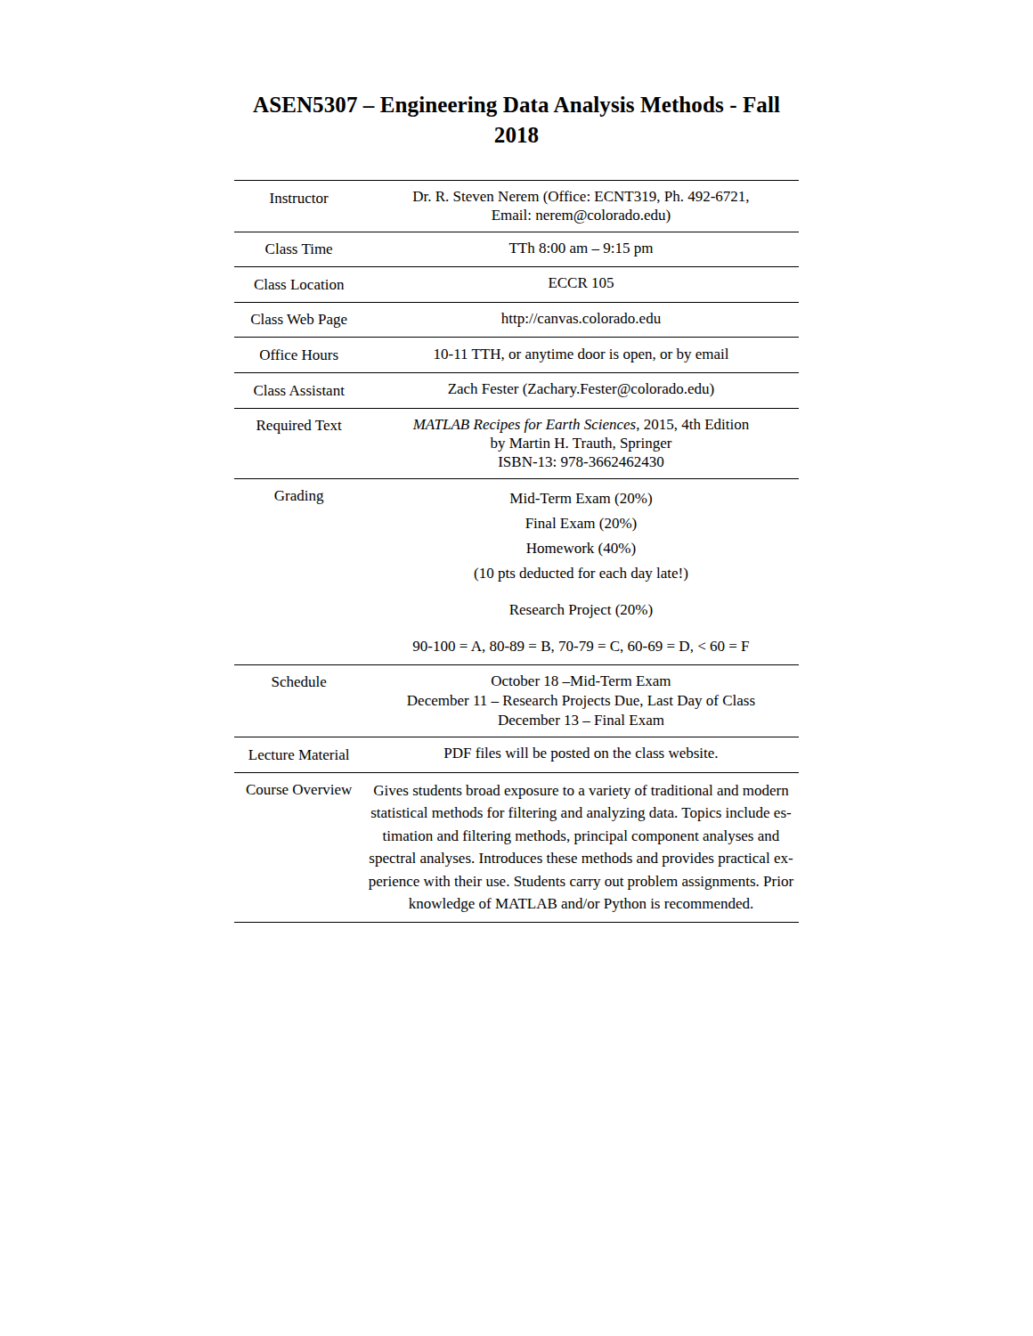ASEN5307 – Engineering Data Analysis Methods - Fall 2018
| Instructor | Dr. R. Steven Nerem (Office: ECNT319, Ph. 492-6721, Email: nerem@colorado.edu) |
| Class Time | TTh 8:00 am – 9:15 pm |
| Class Location | ECCR 105 |
| Class Web Page | http://canvas.colorado.edu |
| Office Hours | 10-11 TTH, or anytime door is open, or by email |
| Class Assistant | Zach Fester (Zachary.Fester@colorado.edu) |
| Required Text | MATLAB Recipes for Earth Sciences , 2015, 4th Edition by Martin H. Trauth, Springer ISBN-13: 978-3662462430 |
| Grading | Mid-Term Exam (20%) Final Exam (20%) Homework (40%) (10 pts deducted for each day late!) Research Project (20%) 90-100 = A, 80-89 = B, 70-79 = C, 60-69 = D, < 60 = F |
| Schedule | October 18 –Mid-Term Exam December 11 – Research Projects Due, Last Day of Class December 13 – Final Exam |
| Lecture Material | PDF files will be posted on the class website. |
| Course Overview | Gives students broad exposure to a variety of traditional and modern statistical methods for filtering and analyzing data. Topics include estimation and filtering methods, principal component analyses and spectral analyses. Introduces these methods and provides practical experience with their use. Students carry out problem assignments. Prior knowledge of MATLAB and/or Python is recommended. |